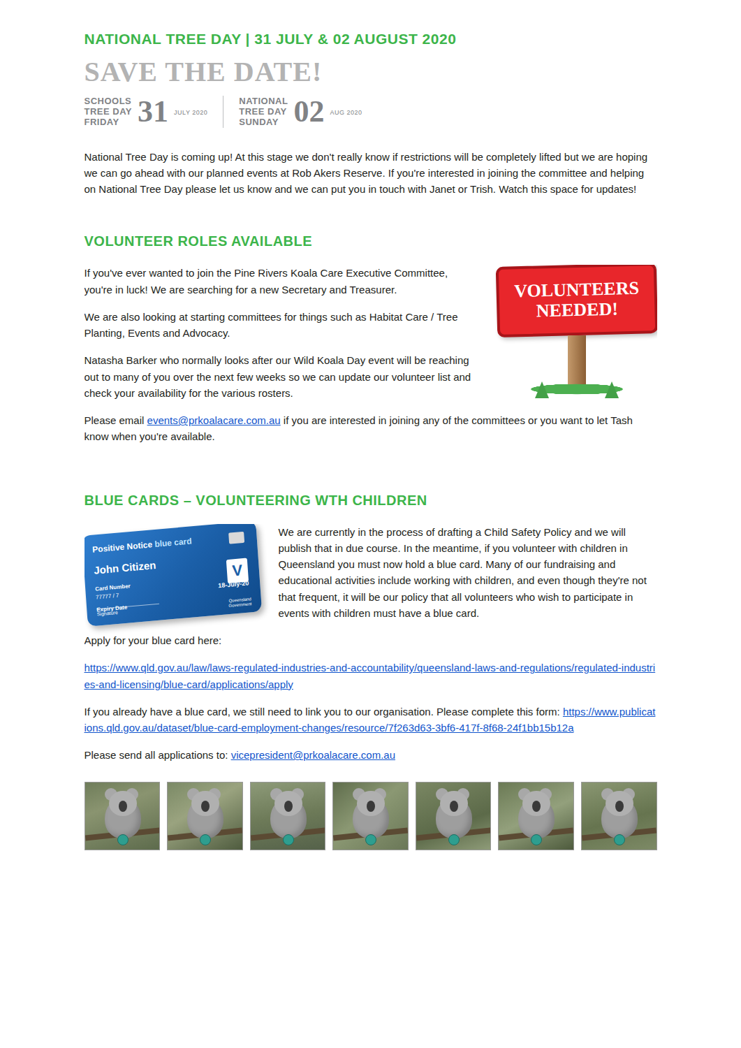NATIONAL TREE DAY | 31 JULY & 02 AUGUST 2020
SAVE THE DATE!
SCHOOLS
TREE DAY
FRIDAY
31
JULY 2020
NATIONAL
TREE DAY
SUNDAY
02
AUG 2020
National Tree Day is coming up! At this stage we don't really know if restrictions will be completely lifted but we are hoping we can go ahead with our planned events at Rob Akers Reserve. If you're interested in joining the committee and helping on National Tree Day please let us know and we can put you in touch with Janet or Trish. Watch this space for updates!
VOLUNTEER ROLES AVAILABLE
VOLUNTEERS
NEEDED!
If you've ever wanted to join the Pine Rivers Koala Care Executive Committee, you're in luck! We are searching for a new Secretary and Treasurer.
We are also looking at starting committees for things such as Habitat Care / Tree Planting, Events and Advocacy.
Natasha Barker who normally looks after our Wild Koala Day event will be reaching out to many of you over the next few weeks so we can update our volunteer list and check your availability for the various rosters.
Please email events@prkoalacare.com.au if you are interested in joining any of the committees or you want to let Tash know when you're available.
BLUE CARDS – VOLUNTEERING WTH CHILDREN
Positive Notice blue card
John Citizen
Card Number
77777 / 7
Expiry Date
V
18-July-20
Signature
Queensland
Government
We are currently in the process of drafting a Child Safety Policy and we will publish that in due course. In the meantime, if you volunteer with children in Queensland you must now hold a blue card. Many of our fundraising and educational activities include working with children, and even though they're not that frequent, it will be our policy that all volunteers who wish to participate in events with children must have a blue card.
Apply for your blue card here:
https://www.qld.gov.au/law/laws-regulated-industries-and-accountability/queensland-laws-and-regulations/regulated-industries-and-licensing/blue-card/applications/apply
If you already have a blue card, we still need to link you to our organisation. Please complete this form: https://www.publications.qld.gov.au/dataset/blue-card-employment-changes/resource/7f263d63-3bf6-417f-8f68-24f1bb15b12a
Please send all applications to: vicepresident@prkoalacare.com.au